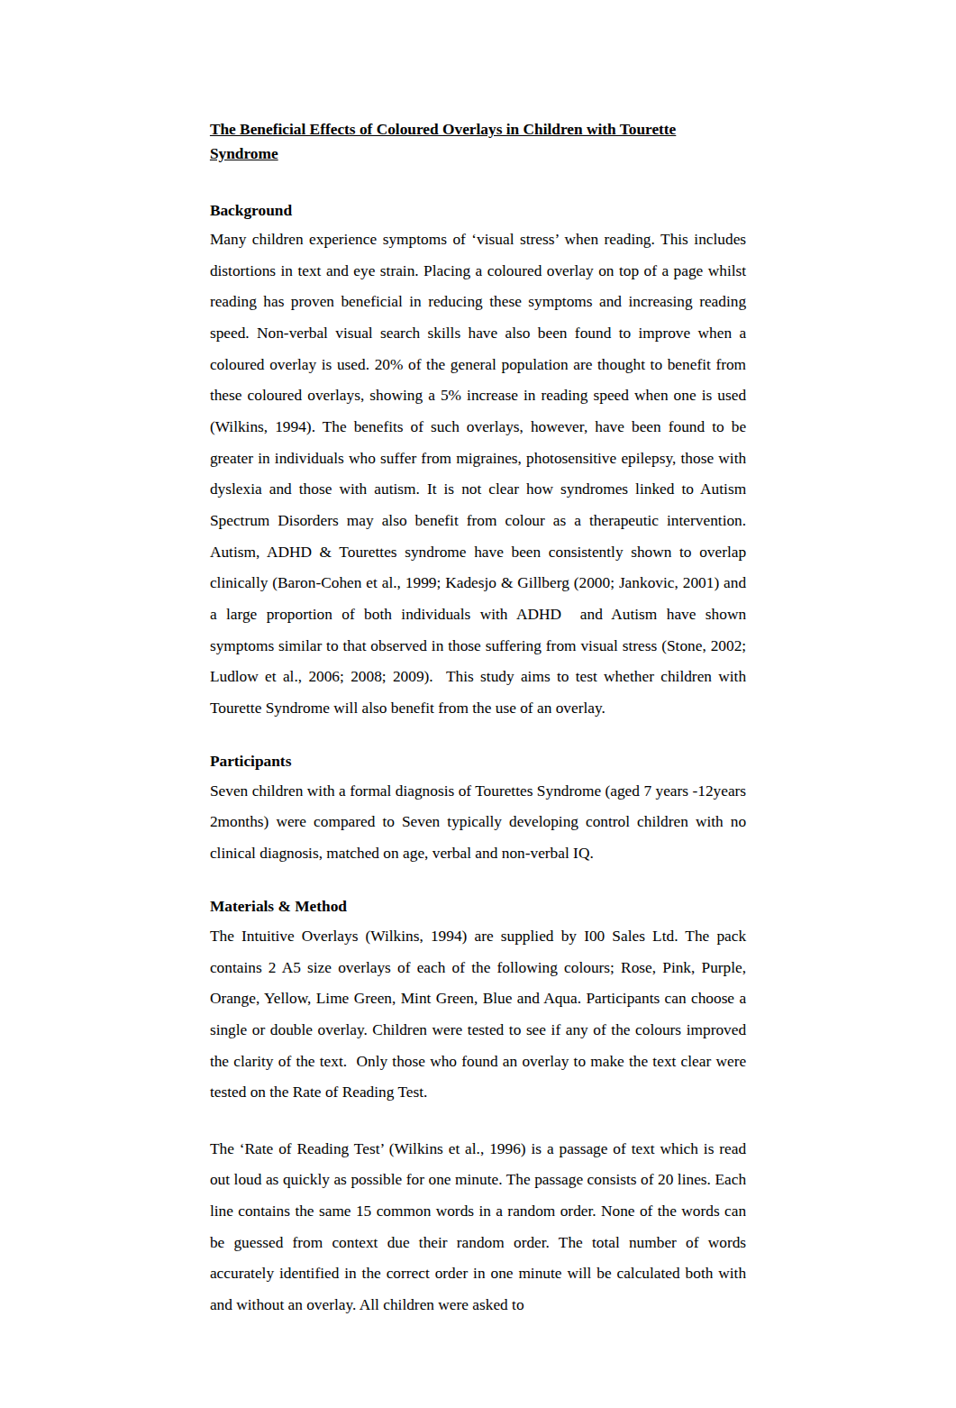The Beneficial Effects of Coloured Overlays in Children with Tourette Syndrome
Background
Many children experience symptoms of ‘visual stress’ when reading. This includes distortions in text and eye strain. Placing a coloured overlay on top of a page whilst reading has proven beneficial in reducing these symptoms and increasing reading speed. Non-verbal visual search skills have also been found to improve when a coloured overlay is used. 20% of the general population are thought to benefit from these coloured overlays, showing a 5% increase in reading speed when one is used (Wilkins, 1994). The benefits of such overlays, however, have been found to be greater in individuals who suffer from migraines, photosensitive epilepsy, those with dyslexia and those with autism. It is not clear how syndromes linked to Autism Spectrum Disorders may also benefit from colour as a therapeutic intervention. Autism, ADHD & Tourettes syndrome have been consistently shown to overlap clinically (Baron-Cohen et al., 1999; Kadesjo & Gillberg (2000; Jankovic, 2001) and a large proportion of both individuals with ADHD and Autism have shown symptoms similar to that observed in those suffering from visual stress (Stone, 2002; Ludlow et al., 2006; 2008; 2009). This study aims to test whether children with Tourette Syndrome will also benefit from the use of an overlay.
Participants
Seven children with a formal diagnosis of Tourettes Syndrome (aged 7 years -12years 2months) were compared to Seven typically developing control children with no clinical diagnosis, matched on age, verbal and non-verbal IQ.
Materials & Method
The Intuitive Overlays (Wilkins, 1994) are supplied by I00 Sales Ltd. The pack contains 2 A5 size overlays of each of the following colours; Rose, Pink, Purple, Orange, Yellow, Lime Green, Mint Green, Blue and Aqua. Participants can choose a single or double overlay. Children were tested to see if any of the colours improved the clarity of the text. Only those who found an overlay to make the text clear were tested on the Rate of Reading Test.
The ‘Rate of Reading Test’ (Wilkins et al., 1996) is a passage of text which is read out loud as quickly as possible for one minute. The passage consists of 20 lines. Each line contains the same 15 common words in a random order. None of the words can be guessed from context due their random order. The total number of words accurately identified in the correct order in one minute will be calculated both with and without an overlay. All children were asked to